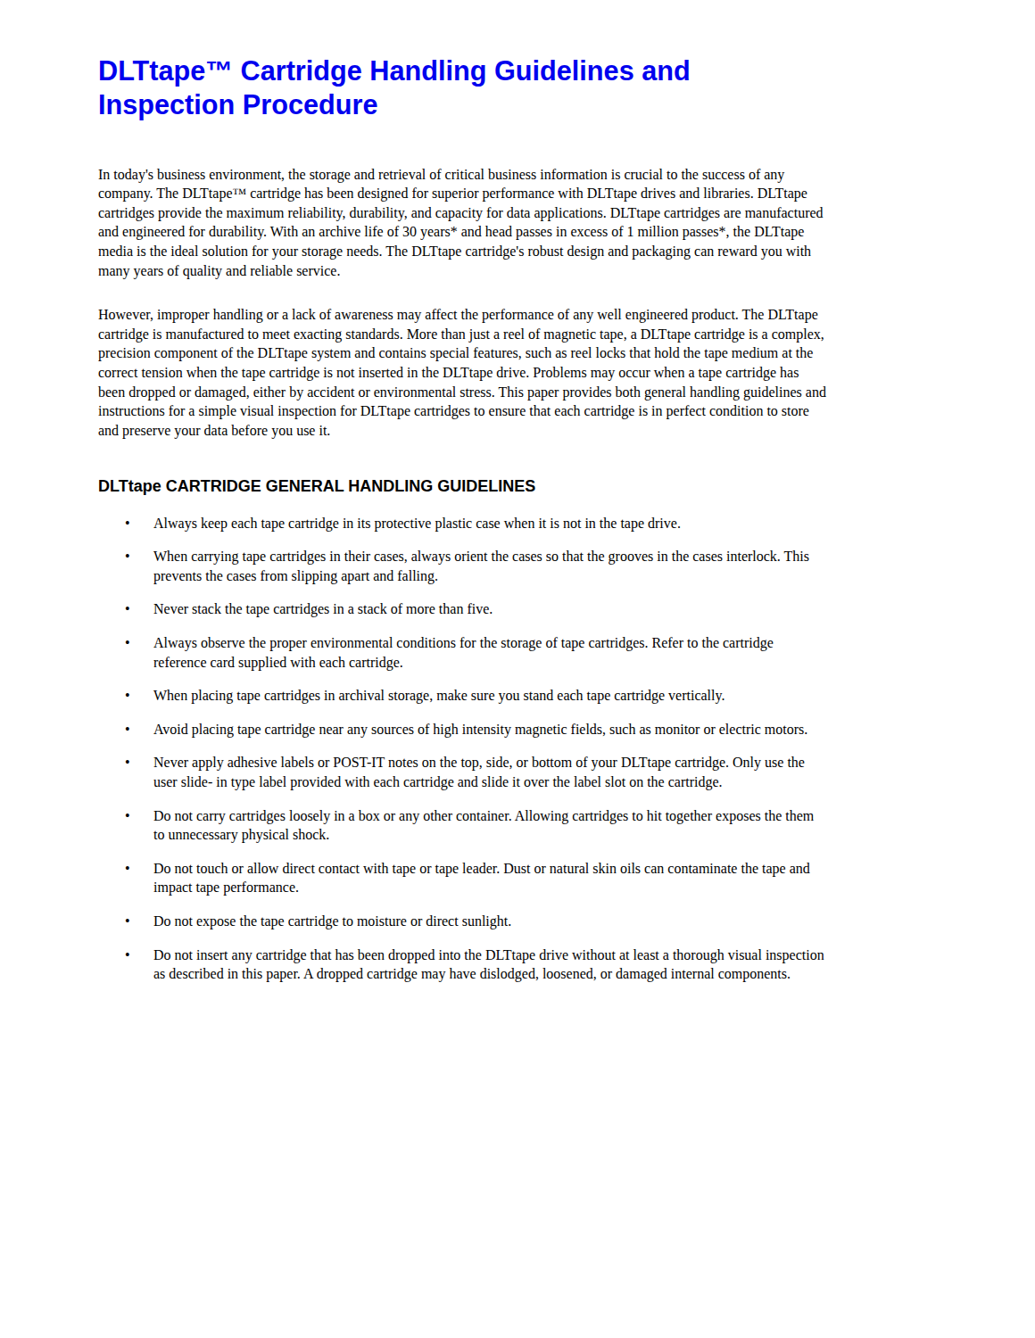DLTtape™ Cartridge Handling Guidelines and
Inspection Procedure
In today's business environment, the storage and retrieval of critical business information is crucial to the success of any company. The DLTtape™ cartridge has been designed for superior performance with DLTtape drives and libraries. DLTtape cartridges provide the maximum reliability, durability, and capacity for data applications. DLTtape cartridges are manufactured and engineered for durability. With an archive life of 30 years* and head passes in excess of 1 million passes*, the DLTtape media is the ideal solution for your storage needs. The DLTtape cartridge's robust design and packaging can reward you with many years of quality and reliable service.
However, improper handling or a lack of awareness may affect the performance of any well engineered product. The DLTtape cartridge is manufactured to meet exacting standards. More than just a reel of magnetic tape, a DLTtape cartridge is a complex, precision component of the DLTtape system and contains special features, such as reel locks that hold the tape medium at the correct tension when the tape cartridge is not inserted in the DLTtape drive. Problems may occur when a tape cartridge has been dropped or damaged, either by accident or environmental stress. This paper provides both general handling guidelines and instructions for a simple visual inspection for DLTtape cartridges to ensure that each cartridge is in perfect condition to store and preserve your data before you use it.
DLTtape CARTRIDGE GENERAL HANDLING GUIDELINES
Always keep each tape cartridge in its protective plastic case when it is not in the tape drive.
When carrying tape cartridges in their cases, always orient the cases so that the grooves in the cases interlock. This prevents the cases from slipping apart and falling.
Never stack the tape cartridges in a stack of more than five.
Always observe the proper environmental conditions for the storage of tape cartridges. Refer to the cartridge reference card supplied with each cartridge.
When placing tape cartridges in archival storage, make sure you stand each tape cartridge vertically.
Avoid placing tape cartridge near any sources of high intensity magnetic fields, such as monitor or electric motors.
Never apply adhesive labels or POST-IT notes on the top, side, or bottom of your DLTtape cartridge. Only use the user slide- in type label provided with each cartridge and slide it over the label slot on the cartridge.
Do not carry cartridges loosely in a box or any other container. Allowing cartridges to hit together exposes the them to unnecessary physical shock.
Do not touch or allow direct contact with tape or tape leader. Dust or natural skin oils can contaminate the tape and impact tape performance.
Do not expose the tape cartridge to moisture or direct sunlight.
Do not insert any cartridge that has been dropped into the DLTtape drive without at least a thorough visual inspection as described in this paper. A dropped cartridge may have dislodged, loosened, or damaged internal components.